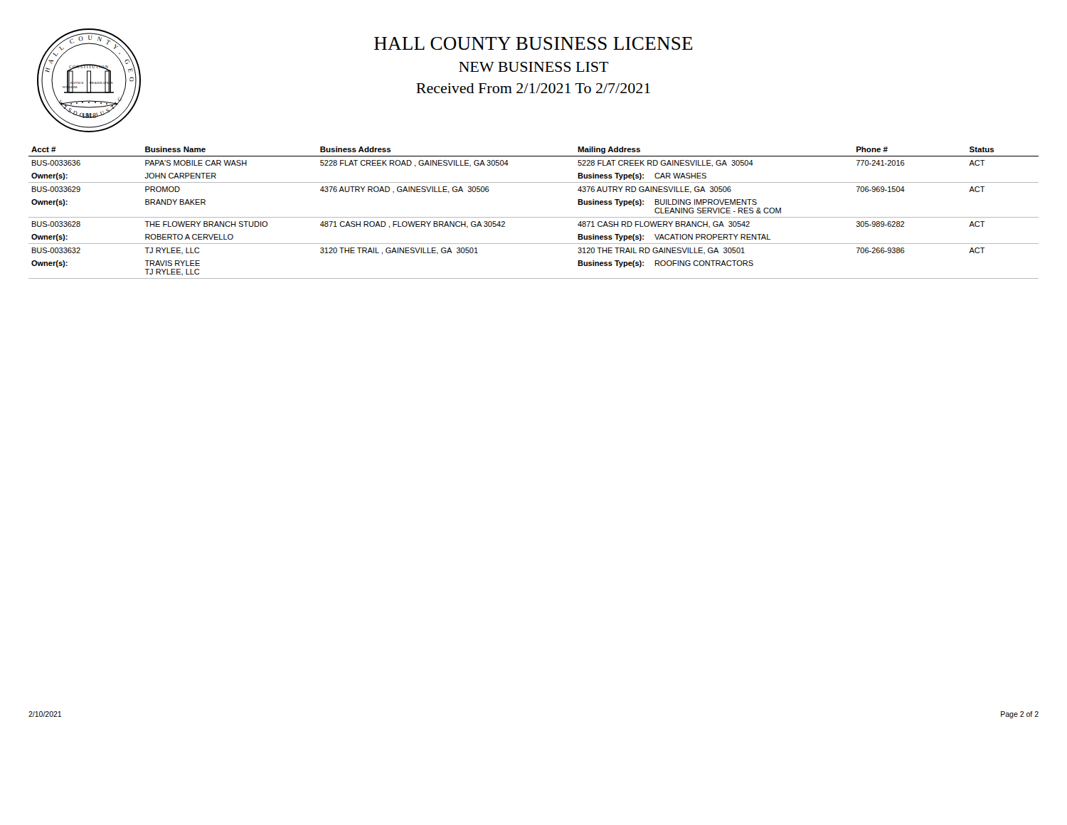H A L L C O U N T Y , G E O R G I A W I S D O M J U S T I C E M O D E R A T I O N CONSTITUTION JUSTICE MODERATION WISDOM 1818
HALL COUNTY BUSINESS LICENSE
NEW BUSINESS LIST
Received From 2/1/2021 To 2/7/2021
| Acct # | Business Name | Business Address | Mailing Address | Phone # | Status |
| --- | --- | --- | --- | --- | --- |
| BUS-0033636 | PAPA'S MOBILE CAR WASH | 5228 FLAT CREEK ROAD , GAINESVILLE, GA 30504 | 5228 FLAT CREEK RD GAINESVILLE, GA 30504 | 770-241-2016 | ACT |
| Owner(s): | JOHN CARPENTER | Business Type(s): CAR WASHES | | |
| BUS-0033629 | PROMOD | 4376 AUTRY ROAD , GAINESVILLE, GA 30506 | 4376 AUTRY RD GAINESVILLE, GA 30506 | 706-969-1504 | ACT |
| Owner(s): | BRANDY BAKER | Business Type(s): BUILDING IMPROVEMENTS CLEANING SERVICE - RES & COM | | |
| BUS-0033628 | THE FLOWERY BRANCH STUDIO | 4871 CASH ROAD , FLOWERY BRANCH, GA 30542 | 4871 CASH RD FLOWERY BRANCH, GA 30542 | 305-989-6282 | ACT |
| Owner(s): | ROBERTO A CERVELLO | Business Type(s): VACATION PROPERTY RENTAL | | |
| BUS-0033632 | TJ RYLEE, LLC | 3120 THE TRAIL , GAINESVILLE, GA 30501 | 3120 THE TRAIL RD GAINESVILLE, GA 30501 | 706-266-9386 | ACT |
| Owner(s): | TRAVIS RYLEE TJ RYLEE, LLC | Business Type(s): ROOFING CONTRACTORS | | |
2/10/2021
Page 2 of 2